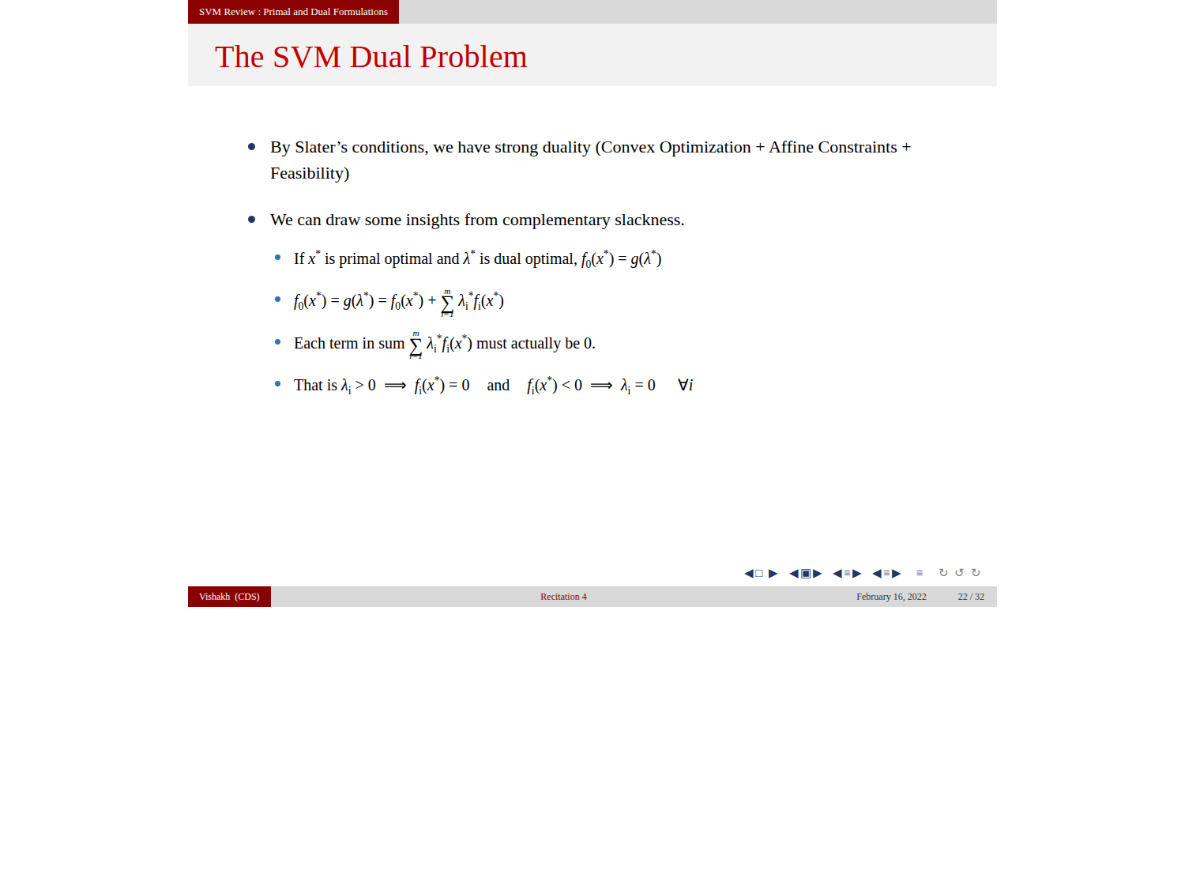SVM Review : Primal and Dual Formulations
The SVM Dual Problem
By Slater’s conditions, we have strong duality (Convex Optimization + Affine Constraints + Feasibility)
We can draw some insights from complementary slackness.
If x* is primal optimal and λ* is dual optimal, f0(x*) = g(λ*)
f0(x*) = g(λ*) = f0(x*) + ∑mi=1 λi*fi(x*)
Each term in sum ∑mi=1 λi*fi(x*) must actually be 0.
That is λi > 0 ⟹ fi(x*) = 0and fi(x*) < 0 ⟹ λi = 0∀i
◀□ ▶ ◀▣▶ ◀≡▶ ◀≡▶ ≡ ↻ ↺ ↻
Vishakh (CDS)
Recitation 4
February 16, 2022 22 / 32